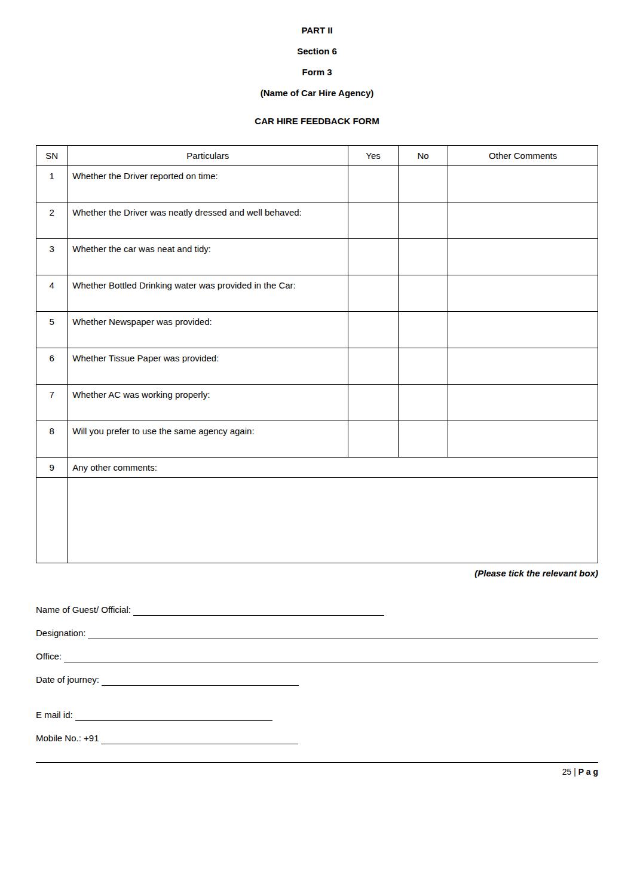PART II
Section 6
Form 3
(Name of Car Hire Agency)
CAR HIRE FEEDBACK FORM
| SN | Particulars | Yes | No | Other Comments |
| --- | --- | --- | --- | --- |
| 1 | Whether the Driver reported on time: | | | |
| 2 | Whether the Driver was neatly dressed and well behaved: | | | |
| 3 | Whether the car was neat and tidy: | | | |
| 4 | Whether Bottled Drinking water was provided in the Car: | | | |
| 5 | Whether Newspaper was provided: | | | |
| 6 | Whether Tissue Paper was provided: | | | |
| 7 | Whether AC was working properly: | | | |
| 8 | Will you prefer to use the same agency again: | | | |
| 9 | Any other comments: |
(Please tick the relevant box)
Name of Guest/ Official:
Designation:
Office:
Date of journey:
E mail id:
Mobile No.: +91
25 | P a g